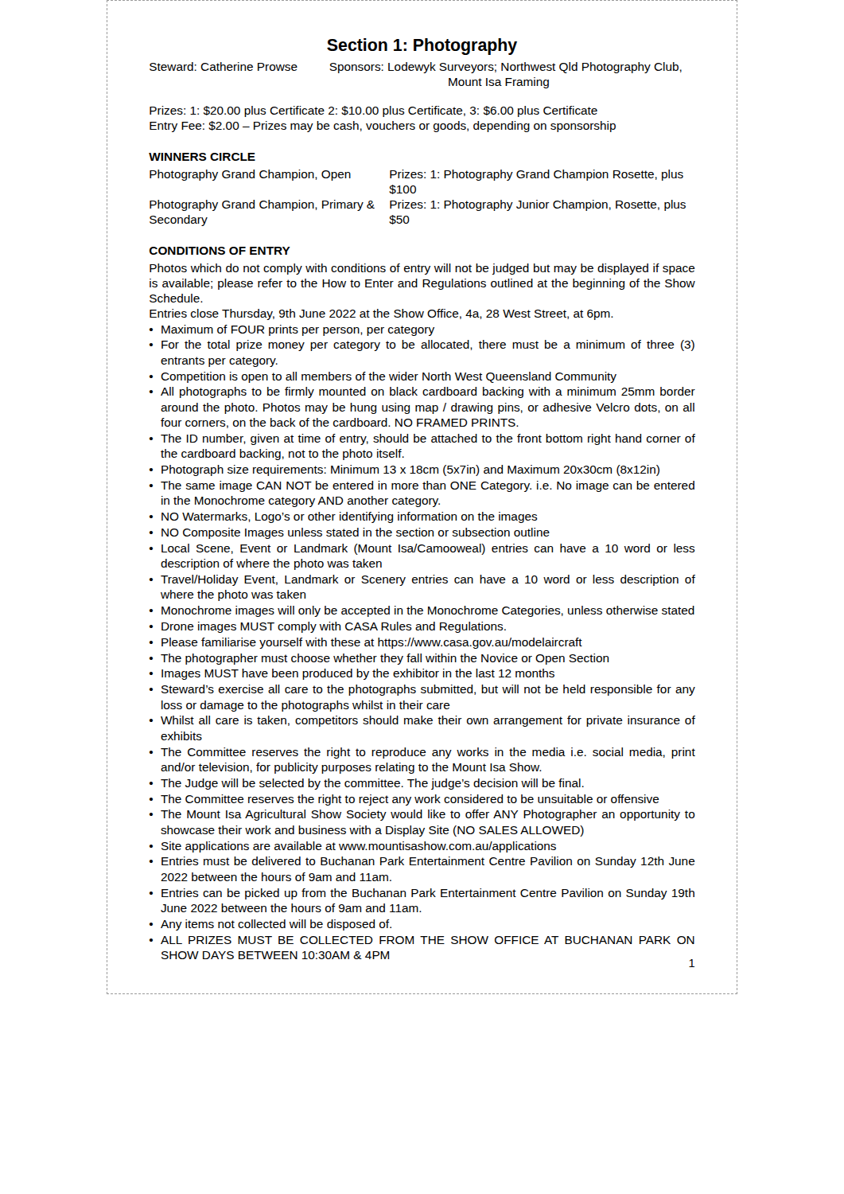Section 1: Photography
Steward: Catherine Prowse
Sponsors: Lodewyk Surveyors; Northwest Qld Photography Club, Mount Isa Framing
Prizes: 1: $20.00 plus Certificate 2: $10.00 plus Certificate, 3: $6.00 plus Certificate
Entry Fee: $2.00 – Prizes may be cash, vouchers or goods, depending on sponsorship
Winners Circle
| Photography Grand Champion, Open | Prizes: 1: Photography Grand Champion Rosette, plus $100 |
| Photography Grand Champion, Primary & Secondary | Prizes: 1: Photography Junior Champion, Rosette, plus $50 |
Conditions of Entry
Photos which do not comply with conditions of entry will not be judged but may be displayed if space is available; please refer to the How to Enter and Regulations outlined at the beginning of the Show Schedule.
Entries close Thursday, 9th June 2022 at the Show Office, 4a, 28 West Street, at 6pm.
Maximum of FOUR prints per person, per category
For the total prize money per category to be allocated, there must be a minimum of three (3) entrants per category.
Competition is open to all members of the wider North West Queensland Community
All photographs to be firmly mounted on black cardboard backing with a minimum 25mm border around the photo. Photos may be hung using map / drawing pins, or adhesive Velcro dots, on all four corners, on the back of the cardboard. NO FRAMED PRINTS.
The ID number, given at time of entry, should be attached to the front bottom right hand corner of the cardboard backing, not to the photo itself.
Photograph size requirements: Minimum 13 x 18cm (5x7in) and Maximum 20x30cm (8x12in)
The same image CAN NOT be entered in more than ONE Category. i.e. No image can be entered in the Monochrome category AND another category.
NO Watermarks, Logo’s or other identifying information on the images
NO Composite Images unless stated in the section or subsection outline
Local Scene, Event or Landmark (Mount Isa/Camooweal) entries can have a 10 word or less description of where the photo was taken
Travel/Holiday Event, Landmark or Scenery entries can have a 10 word or less description of where the photo was taken
Monochrome images will only be accepted in the Monochrome Categories, unless otherwise stated
Drone images MUST comply with CASA Rules and Regulations.
Please familiarise yourself with these at https://www.casa.gov.au/modelaircraft
The photographer must choose whether they fall within the Novice or Open Section
Images MUST have been produced by the exhibitor in the last 12 months
Steward’s exercise all care to the photographs submitted, but will not be held responsible for any loss or damage to the photographs whilst in their care
Whilst all care is taken, competitors should make their own arrangement for private insurance of exhibits
The Committee reserves the right to reproduce any works in the media i.e. social media, print and/or television, for publicity purposes relating to the Mount Isa Show.
The Judge will be selected by the committee. The judge’s decision will be final.
The Committee reserves the right to reject any work considered to be unsuitable or offensive
The Mount Isa Agricultural Show Society would like to offer ANY Photographer an opportunity to showcase their work and business with a Display Site (NO SALES ALLOWED)
Site applications are available at www.mountisashow.com.au/applications
Entries must be delivered to Buchanan Park Entertainment Centre Pavilion on Sunday 12th June 2022 between the hours of 9am and 11am.
Entries can be picked up from the Buchanan Park Entertainment Centre Pavilion on Sunday 19th June 2022 between the hours of 9am and 11am.
Any items not collected will be disposed of.
ALL PRIZES MUST BE COLLECTED FROM THE SHOW OFFICE AT BUCHANAN PARK ON SHOW DAYS BETWEEN 10:30AM & 4PM
1